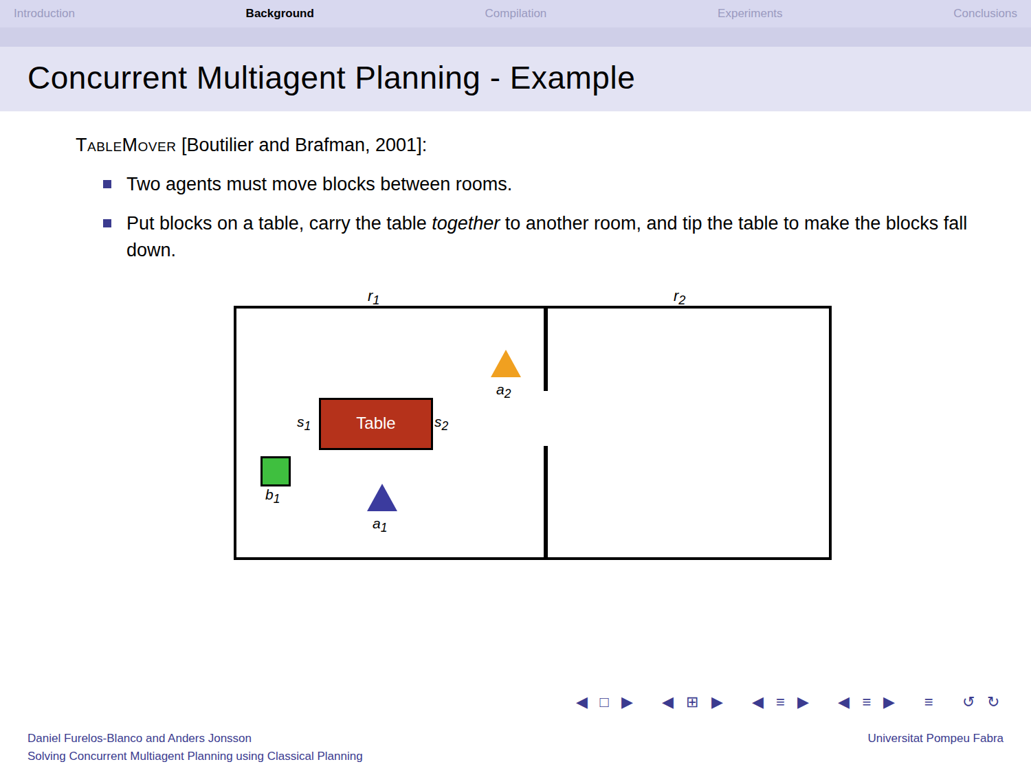Introduction Background Compilation Experiments Conclusions
Concurrent Multiagent Planning - Example
TableMover [Boutilier and Brafman, 2001]:
Two agents must move blocks between rooms.
Put blocks on a table, carry the table together to another room, and tip the table to make the blocks fall down.
r1 r2
Table
s1
s2
b1
a1
a2
◀ □ ▶ ◀ ⊞ ▶ ◀ ≡ ▶ ◀ ≡ ▶ ≡ ↺ ↻
Daniel Furelos-Blanco and Anders Jonsson Universitat Pompeu Fabra
Solving Concurrent Multiagent Planning using Classical Planning